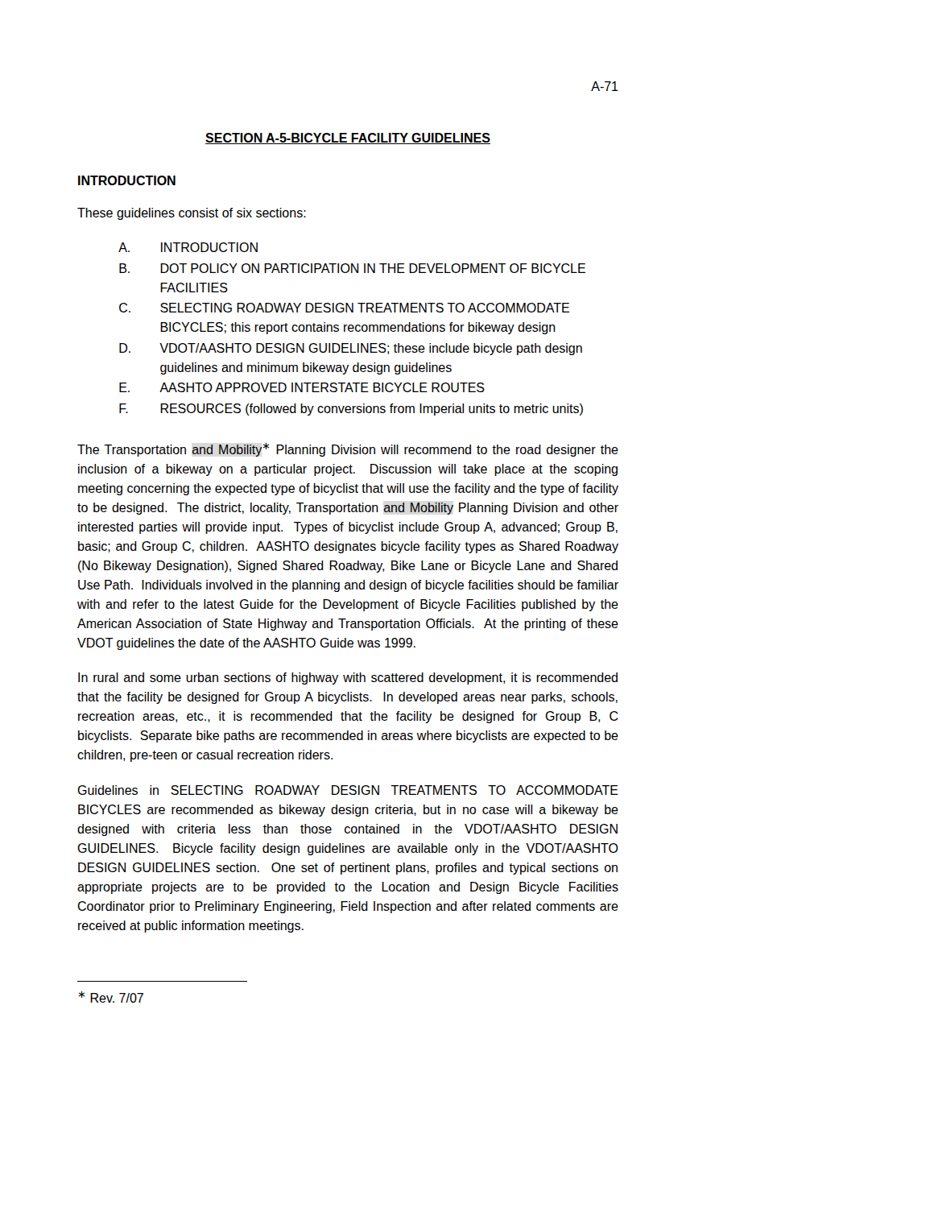A-71
SECTION A-5-BICYCLE FACILITY GUIDELINES
INTRODUCTION
These guidelines consist of six sections:
A. INTRODUCTION
B. DOT POLICY ON PARTICIPATION IN THE DEVELOPMENT OF BICYCLE FACILITIES
C. SELECTING ROADWAY DESIGN TREATMENTS TO ACCOMMODATE BICYCLES; this report contains recommendations for bikeway design
D. VDOT/AASHTO DESIGN GUIDELINES; these include bicycle path design guidelines and minimum bikeway design guidelines
E. AASHTO APPROVED INTERSTATE BICYCLE ROUTES
F. RESOURCES (followed by conversions from Imperial units to metric units)
The Transportation and Mobility∗ Planning Division will recommend to the road designer the inclusion of a bikeway on a particular project. Discussion will take place at the scoping meeting concerning the expected type of bicyclist that will use the facility and the type of facility to be designed. The district, locality, Transportation and Mobility Planning Division and other interested parties will provide input. Types of bicyclist include Group A, advanced; Group B, basic; and Group C, children. AASHTO designates bicycle facility types as Shared Roadway (No Bikeway Designation), Signed Shared Roadway, Bike Lane or Bicycle Lane and Shared Use Path. Individuals involved in the planning and design of bicycle facilities should be familiar with and refer to the latest Guide for the Development of Bicycle Facilities published by the American Association of State Highway and Transportation Officials. At the printing of these VDOT guidelines the date of the AASHTO Guide was 1999.
In rural and some urban sections of highway with scattered development, it is recommended that the facility be designed for Group A bicyclists. In developed areas near parks, schools, recreation areas, etc., it is recommended that the facility be designed for Group B, C bicyclists. Separate bike paths are recommended in areas where bicyclists are expected to be children, pre-teen or casual recreation riders.
Guidelines in SELECTING ROADWAY DESIGN TREATMENTS TO ACCOMMODATE BICYCLES are recommended as bikeway design criteria, but in no case will a bikeway be designed with criteria less than those contained in the VDOT/AASHTO DESIGN GUIDELINES. Bicycle facility design guidelines are available only in the VDOT/AASHTO DESIGN GUIDELINES section. One set of pertinent plans, profiles and typical sections on appropriate projects are to be provided to the Location and Design Bicycle Facilities Coordinator prior to Preliminary Engineering, Field Inspection and after related comments are received at public information meetings.
∗ Rev. 7/07